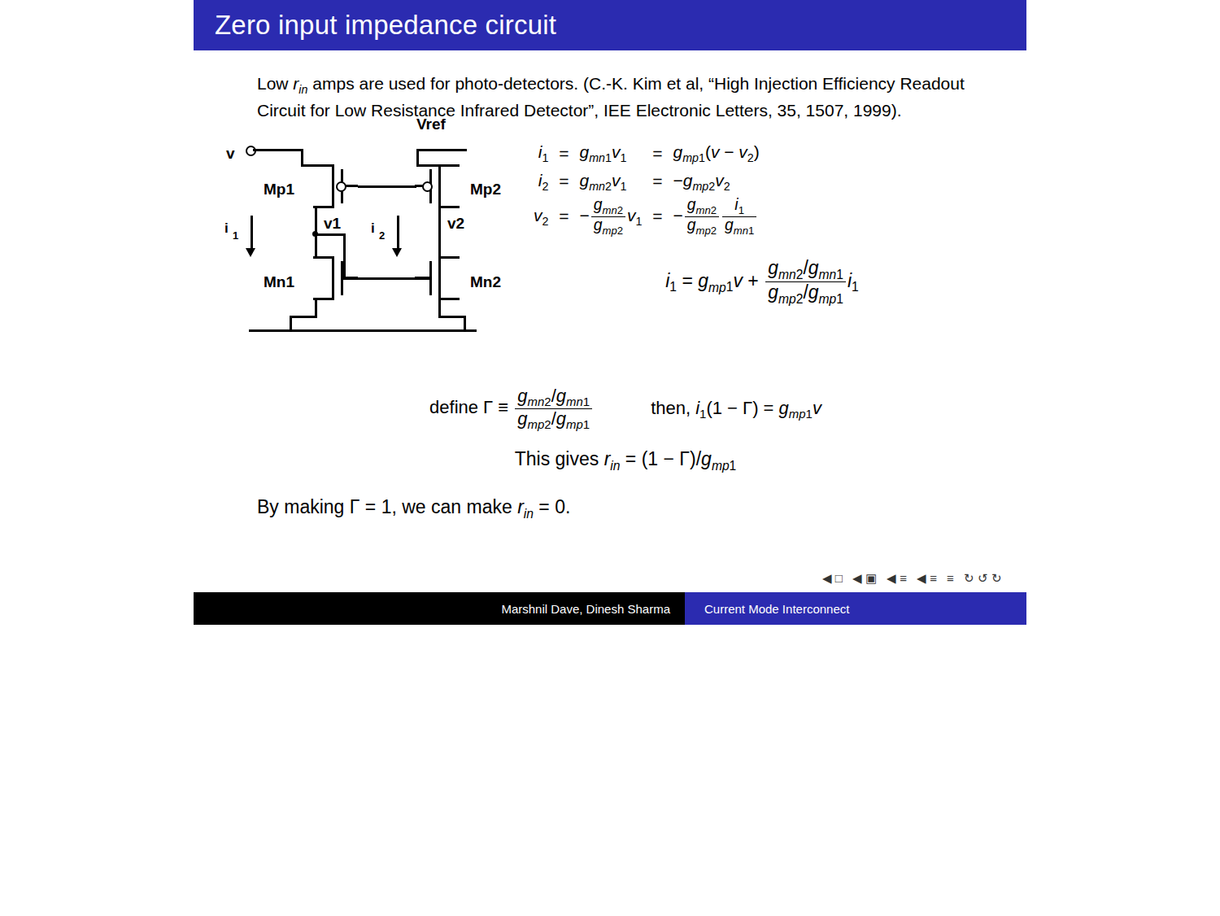Zero input impedance circuit
Low rin amps are used for photo-detectors. (C.-K. Kim et al, “High Injection Efficiency Readout Circuit for Low Resistance Infrared Detector”, IEE Electronic Letters, 35, 1507, 1999).
Vref
v
Mp1
Mp2
v1
v2
i
1
i
2
Mn1
Mn2
| i 1 | = | g mn 1 v 1 | = | g mp 1 ( v − v 2 ) |
| i 2 | = | g mn 2 v 1 | = | − g mp 2 v 2 |
| v 2 | = | − g mn 2 g mp 2 v 1 | = | − g mn 2 g mp 2 i 1 g mn 1 |
i1 = gmp1v + gmn2/gmn1 gmp2/gmp1 i1
define Γ ≡ gmn2/gmn1 gmp2/gmp1
then, i1(1 − Γ) = gmp1v
This gives rin = (1 − Γ)/gmp1
By making Γ = 1, we can make rin = 0.
◀□ ◀▣ ◀≡ ◀≡ ≡ ↻↺↻
Marshnil Dave, Dinesh Sharma
Current Mode Interconnect